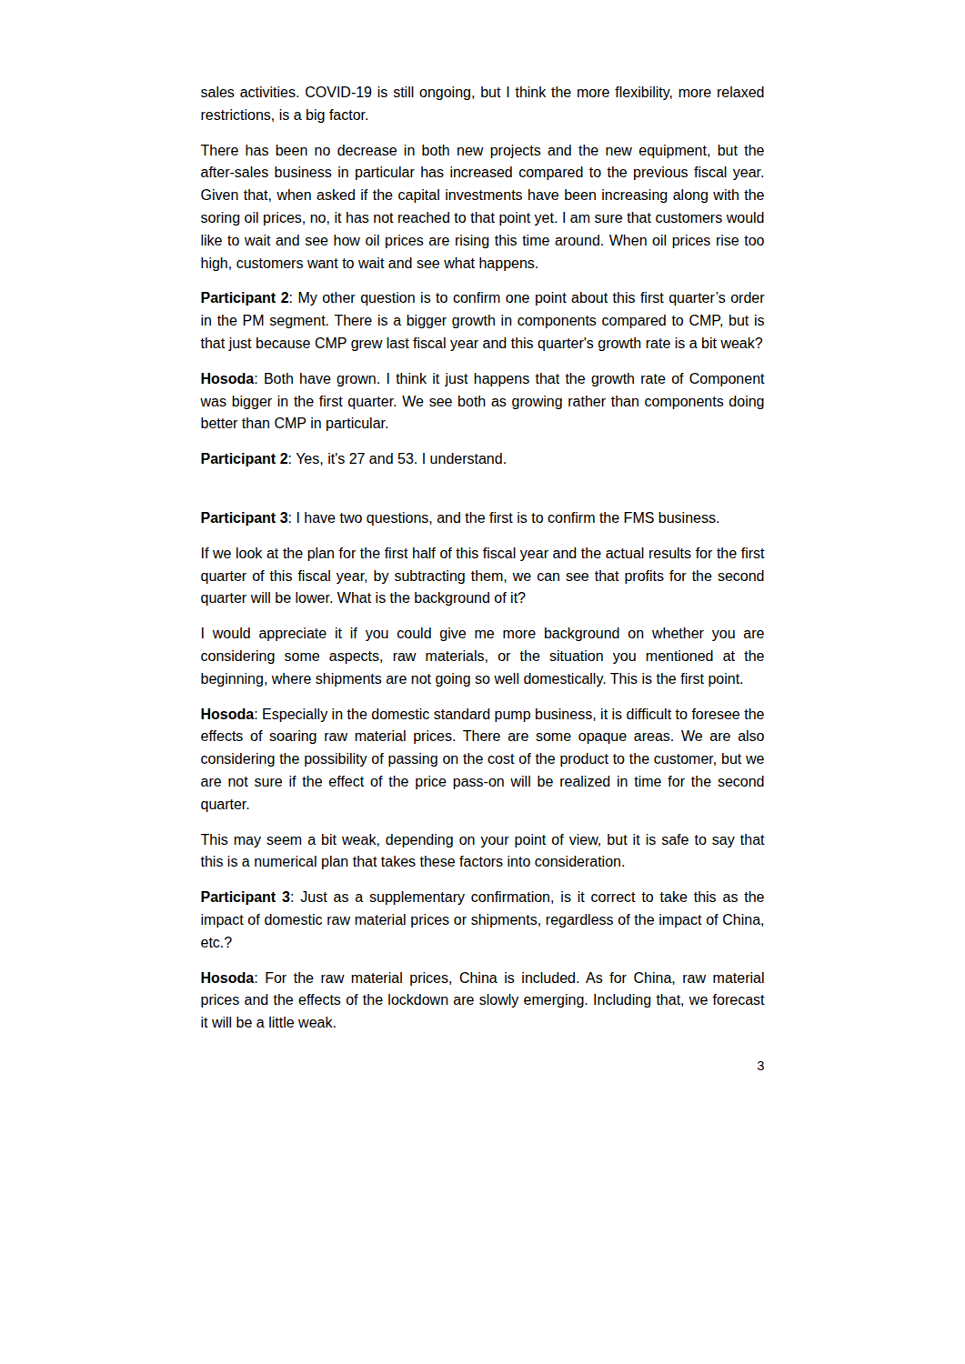sales activities. COVID-19 is still ongoing, but I think the more flexibility, more relaxed restrictions, is a big factor.
There has been no decrease in both new projects and the new equipment, but the after-sales business in particular has increased compared to the previous fiscal year. Given that, when asked if the capital investments have been increasing along with the soring oil prices, no, it has not reached to that point yet. I am sure that customers would like to wait and see how oil prices are rising this time around. When oil prices rise too high, customers want to wait and see what happens.
Participant 2: My other question is to confirm one point about this first quarter’s order in the PM segment. There is a bigger growth in components compared to CMP, but is that just because CMP grew last fiscal year and this quarter's growth rate is a bit weak?
Hosoda: Both have grown. I think it just happens that the growth rate of Component was bigger in the first quarter. We see both as growing rather than components doing better than CMP in particular.
Participant 2: Yes, it's 27 and 53. I understand.
Participant 3: I have two questions, and the first is to confirm the FMS business.
If we look at the plan for the first half of this fiscal year and the actual results for the first quarter of this fiscal year, by subtracting them, we can see that profits for the second quarter will be lower. What is the background of it?
I would appreciate it if you could give me more background on whether you are considering some aspects, raw materials, or the situation you mentioned at the beginning, where shipments are not going so well domestically. This is the first point.
Hosoda: Especially in the domestic standard pump business, it is difficult to foresee the effects of soaring raw material prices. There are some opaque areas. We are also considering the possibility of passing on the cost of the product to the customer, but we are not sure if the effect of the price pass-on will be realized in time for the second quarter.
This may seem a bit weak, depending on your point of view, but it is safe to say that this is a numerical plan that takes these factors into consideration.
Participant 3: Just as a supplementary confirmation, is it correct to take this as the impact of domestic raw material prices or shipments, regardless of the impact of China, etc.?
Hosoda: For the raw material prices, China is included. As for China, raw material prices and the effects of the lockdown are slowly emerging. Including that, we forecast it will be a little weak.
3